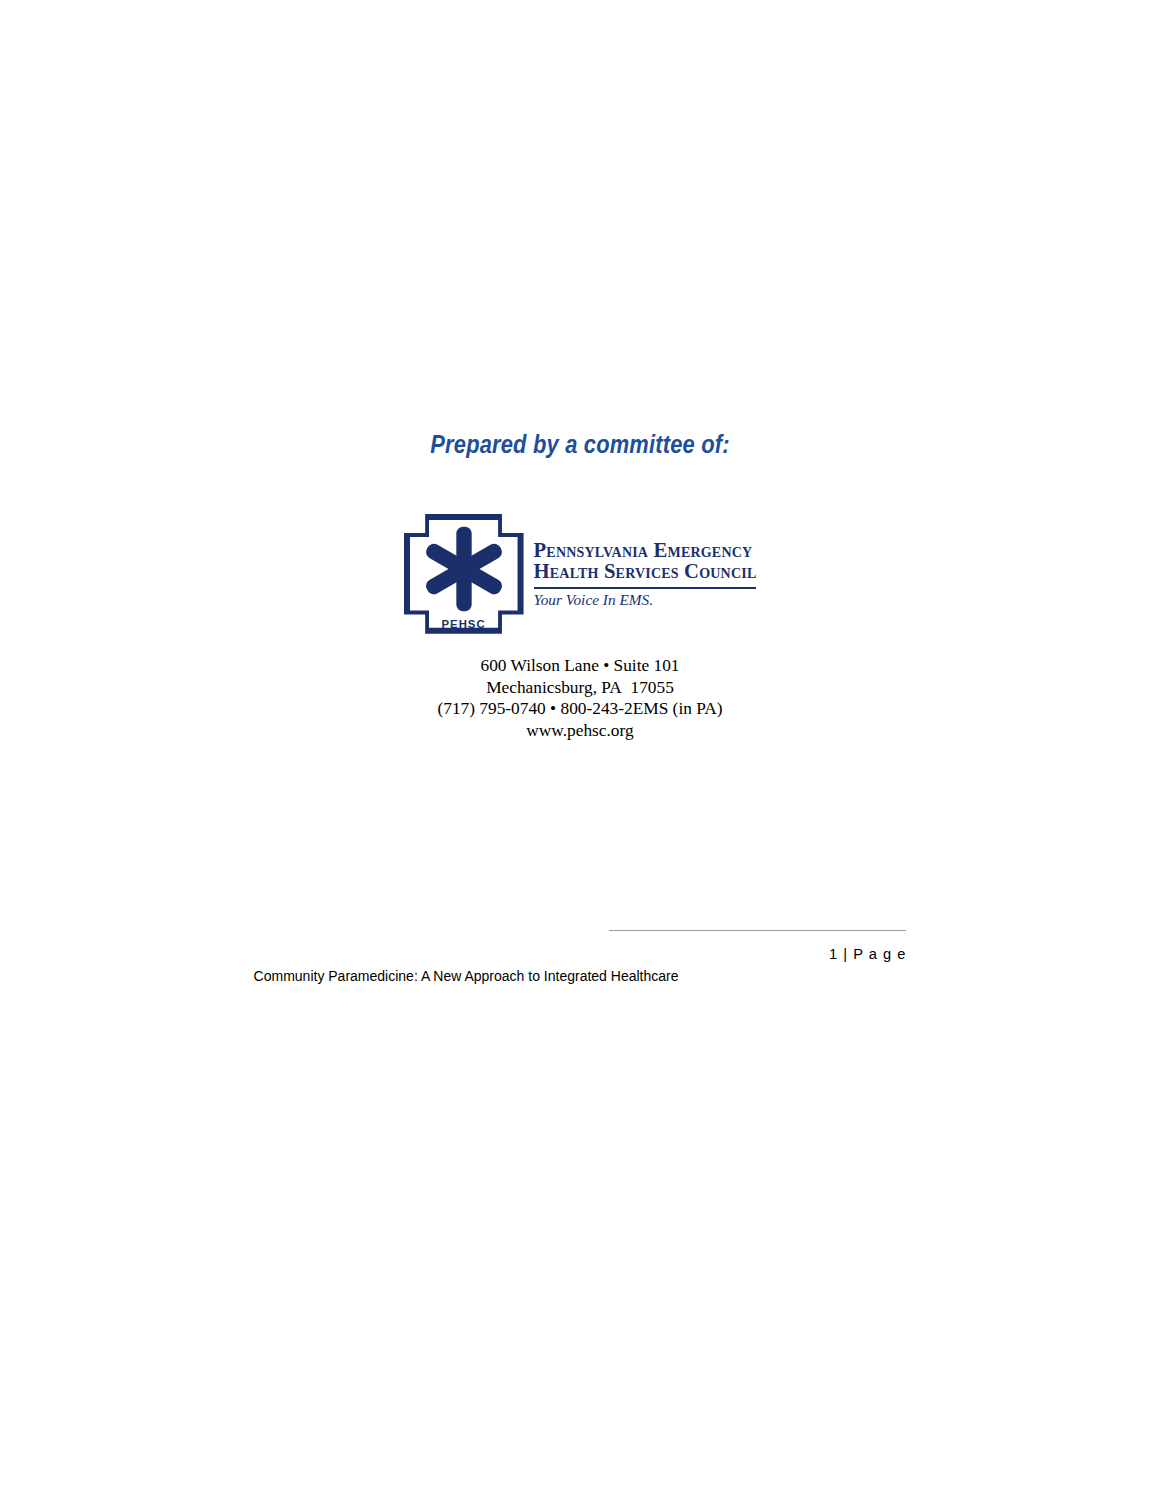Prepared by a committee of:
PEHSC
Pennsylvania Emergency
Health Services Council
Your Voice In EMS.
600 Wilson Lane • Suite 101
Mechanicsburg, PA 17055
(717) 795-0740 • 800-243-2EMS (in PA)
www.pehsc.org
1 | P a g e
Community Paramedicine: A New Approach to Integrated Healthcare